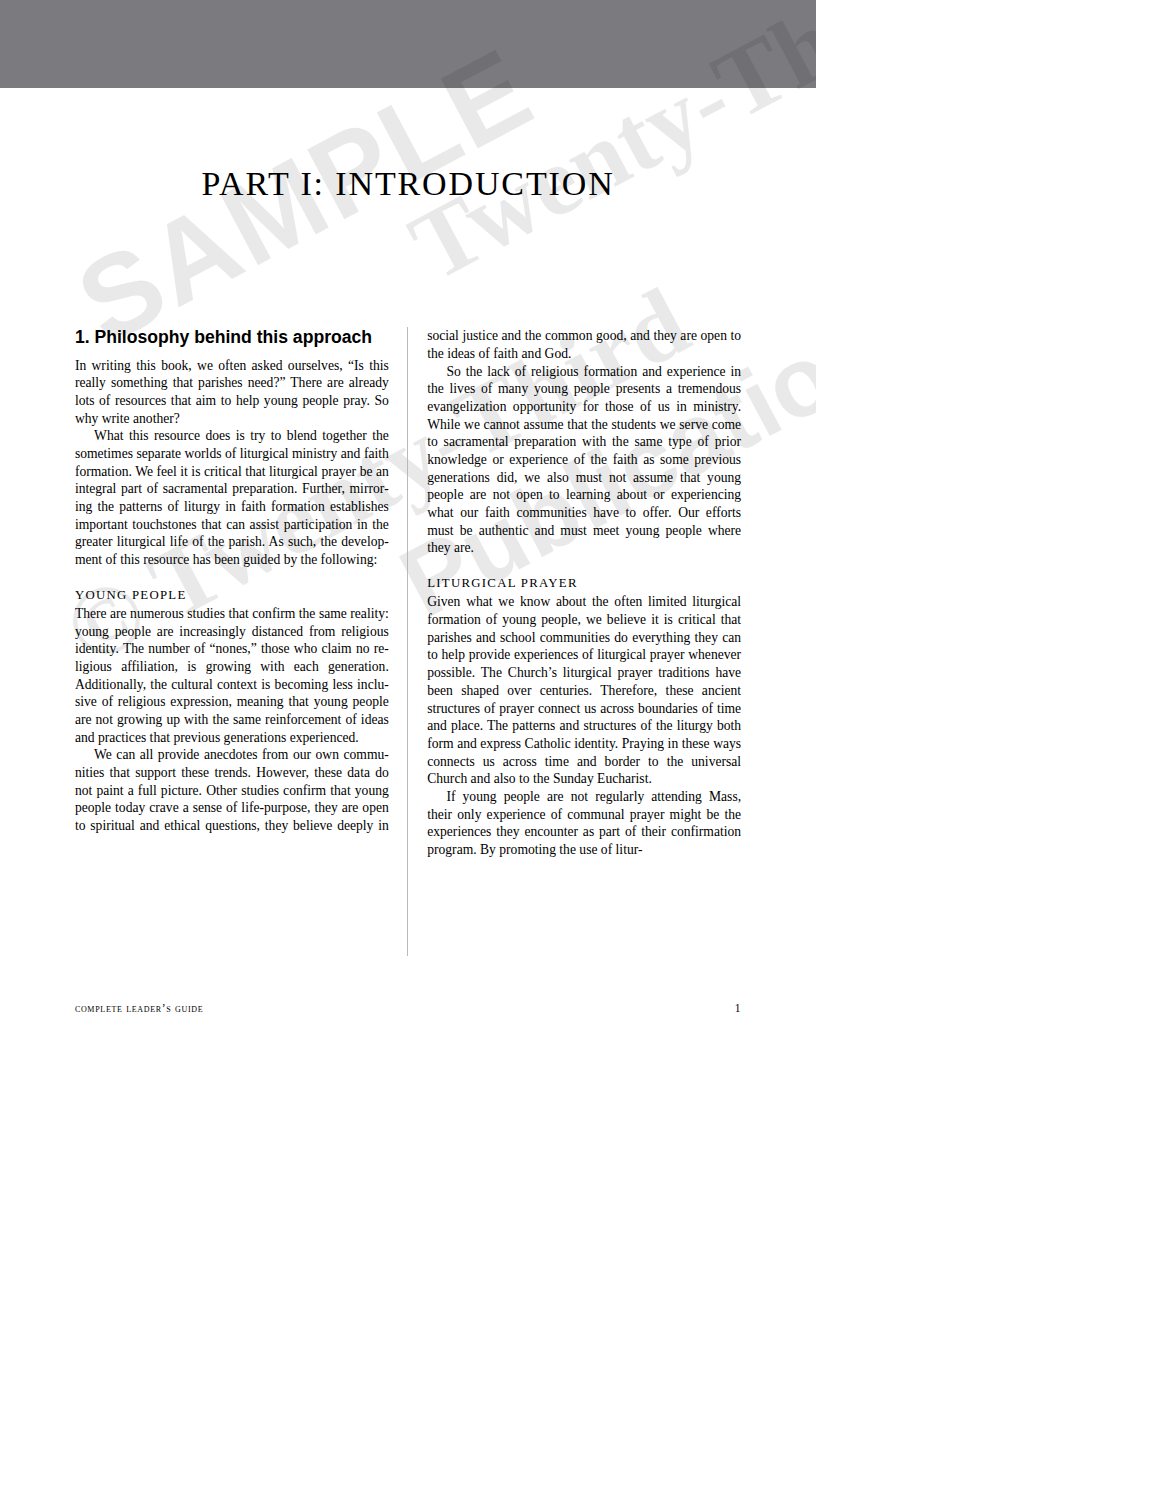SAMPLE
Twenty-Third
© Twenty-Third
Publications
PART I: INTRODUCTION
1. Philosophy behind this approach
In writing this book, we often asked ourselves, “Is this really something that parishes need?” There are already lots of resources that aim to help young people pray. So why write another?
What this resource does is try to blend together the sometimes separate worlds of liturgical ministry and faith formation. We feel it is critical that liturgical prayer be an integral part of sacramental preparation. Further, mirroring the patterns of liturgy in faith formation establishes important touchstones that can assist participation in the greater liturgical life of the parish. As such, the development of this resource has been guided by the following:
Young People
There are numerous studies that confirm the same reality: young people are increasingly distanced from religious identity. The number of “nones,” those who claim no religious affiliation, is growing with each generation. Additionally, the cultural context is becoming less inclusive of religious expression, meaning that young people are not growing up with the same reinforcement of ideas and practices that previous generations experienced.
We can all provide anecdotes from our own communities that support these trends. However, these data do not paint a full picture. Other studies confirm that young people today crave a sense of life-purpose, they are open to spiritual and ethical questions, they believe deeply in social justice and the common good, and they are open to the ideas of faith and God.
So the lack of religious formation and experience in the lives of many young people presents a tremendous evangelization opportunity for those of us in ministry. While we cannot assume that the students we serve come to sacramental preparation with the same type of prior knowledge or experience of the faith as some previous generations did, we also must not assume that young people are not open to learning about or experiencing what our faith communities have to offer. Our efforts must be authentic and must meet young people where they are.
Liturgical Prayer
Given what we know about the often limited liturgical formation of young people, we believe it is critical that parishes and school communities do everything they can to help provide experiences of liturgical prayer whenever possible. The Church’s liturgical prayer traditions have been shaped over centuries. Therefore, these ancient structures of prayer connect us across boundaries of time and place. The patterns and structures of the liturgy both form and express Catholic identity. Praying in these ways connects us across time and border to the universal Church and also to the Sunday Eucharist.
If young people are not regularly attending Mass, their only experience of communal prayer might be the experiences they encounter as part of their confirmation program. By promoting the use of litur-
Complete Leader’s Guide 1